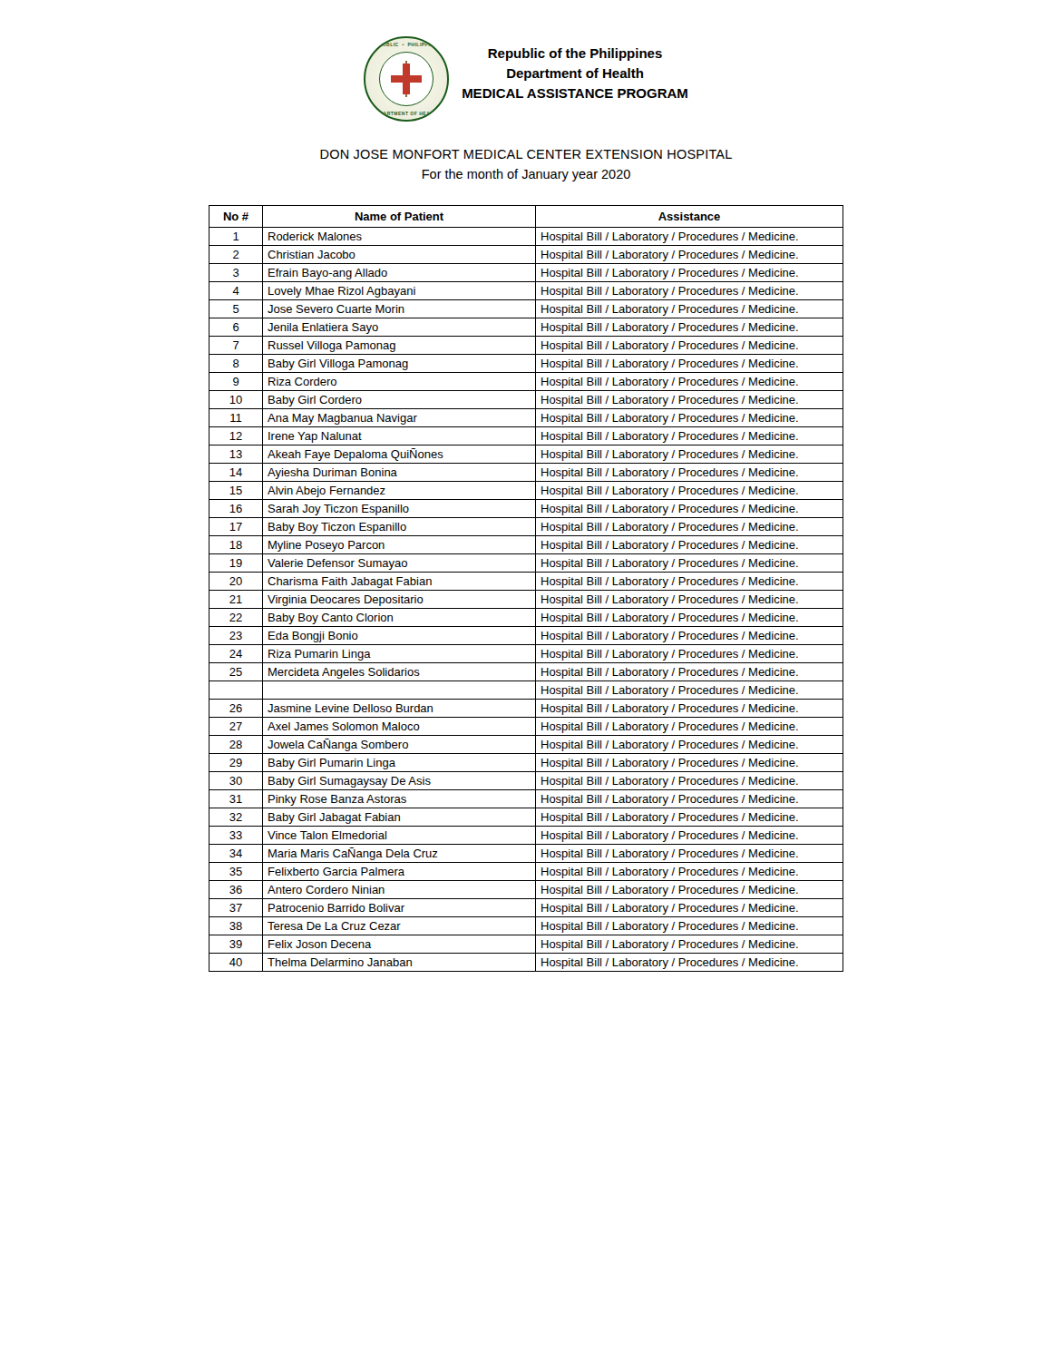REPUBLIC • PHILIPPINES DEPARTMENT OF HEALTH
Republic of the Philippines
Department of Health
MEDICAL ASSISTANCE PROGRAM
DON JOSE MONFORT MEDICAL CENTER EXTENSION HOSPITAL
For the month of January year 2020
| No # | Name of Patient | Assistance |
| --- | --- | --- |
| 1 | Roderick Malones | Hospital Bill / Laboratory / Procedures / Medicine. |
| 2 | Christian Jacobo | Hospital Bill / Laboratory / Procedures / Medicine. |
| 3 | Efrain Bayo-ang Allado | Hospital Bill / Laboratory / Procedures / Medicine. |
| 4 | Lovely Mhae Rizol Agbayani | Hospital Bill / Laboratory / Procedures / Medicine. |
| 5 | Jose Severo Cuarte Morin | Hospital Bill / Laboratory / Procedures / Medicine. |
| 6 | Jenila Enlatiera Sayo | Hospital Bill / Laboratory / Procedures / Medicine. |
| 7 | Russel Villoga Pamonag | Hospital Bill / Laboratory / Procedures / Medicine. |
| 8 | Baby Girl Villoga Pamonag | Hospital Bill / Laboratory / Procedures / Medicine. |
| 9 | Riza Cordero | Hospital Bill / Laboratory / Procedures / Medicine. |
| 10 | Baby Girl Cordero | Hospital Bill / Laboratory / Procedures / Medicine. |
| 11 | Ana May Magbanua Navigar | Hospital Bill / Laboratory / Procedures / Medicine. |
| 12 | Irene Yap Nalunat | Hospital Bill / Laboratory / Procedures / Medicine. |
| 13 | Akeah Faye Depaloma QuiÑones | Hospital Bill / Laboratory / Procedures / Medicine. |
| 14 | Ayiesha Duriman Bonina | Hospital Bill / Laboratory / Procedures / Medicine. |
| 15 | Alvin Abejo Fernandez | Hospital Bill / Laboratory / Procedures / Medicine. |
| 16 | Sarah Joy Ticzon Espanillo | Hospital Bill / Laboratory / Procedures / Medicine. |
| 17 | Baby Boy Ticzon Espanillo | Hospital Bill / Laboratory / Procedures / Medicine. |
| 18 | Myline Poseyo Parcon | Hospital Bill / Laboratory / Procedures / Medicine. |
| 19 | Valerie Defensor Sumayao | Hospital Bill / Laboratory / Procedures / Medicine. |
| 20 | Charisma Faith Jabagat Fabian | Hospital Bill / Laboratory / Procedures / Medicine. |
| 21 | Virginia Deocares Depositario | Hospital Bill / Laboratory / Procedures / Medicine. |
| 22 | Baby Boy Canto Clorion | Hospital Bill / Laboratory / Procedures / Medicine. |
| 23 | Eda Bongji Bonio | Hospital Bill / Laboratory / Procedures / Medicine. |
| 24 | Riza Pumarin Linga | Hospital Bill / Laboratory / Procedures / Medicine. |
| 25 | Mercideta Angeles Solidarios | Hospital Bill / Laboratory / Procedures / Medicine. |
| | | Hospital Bill / Laboratory / Procedures / Medicine. |
| 26 | Jasmine Levine Delloso Burdan | Hospital Bill / Laboratory / Procedures / Medicine. |
| 27 | Axel James Solomon Maloco | Hospital Bill / Laboratory / Procedures / Medicine. |
| 28 | Jowela CaÑanga Sombero | Hospital Bill / Laboratory / Procedures / Medicine. |
| 29 | Baby Girl Pumarin Linga | Hospital Bill / Laboratory / Procedures / Medicine. |
| 30 | Baby Girl Sumagaysay De Asis | Hospital Bill / Laboratory / Procedures / Medicine. |
| 31 | Pinky Rose Banza Astoras | Hospital Bill / Laboratory / Procedures / Medicine. |
| 32 | Baby Girl Jabagat Fabian | Hospital Bill / Laboratory / Procedures / Medicine. |
| 33 | Vince Talon Elmedorial | Hospital Bill / Laboratory / Procedures / Medicine. |
| 34 | Maria Maris CaÑanga Dela Cruz | Hospital Bill / Laboratory / Procedures / Medicine. |
| 35 | Felixberto Garcia Palmera | Hospital Bill / Laboratory / Procedures / Medicine. |
| 36 | Antero Cordero Ninian | Hospital Bill / Laboratory / Procedures / Medicine. |
| 37 | Patrocenio Barrido Bolivar | Hospital Bill / Laboratory / Procedures / Medicine. |
| 38 | Teresa De La Cruz Cezar | Hospital Bill / Laboratory / Procedures / Medicine. |
| 39 | Felix Joson Decena | Hospital Bill / Laboratory / Procedures / Medicine. |
| 40 | Thelma Delarmino Janaban | Hospital Bill / Laboratory / Procedures / Medicine. |